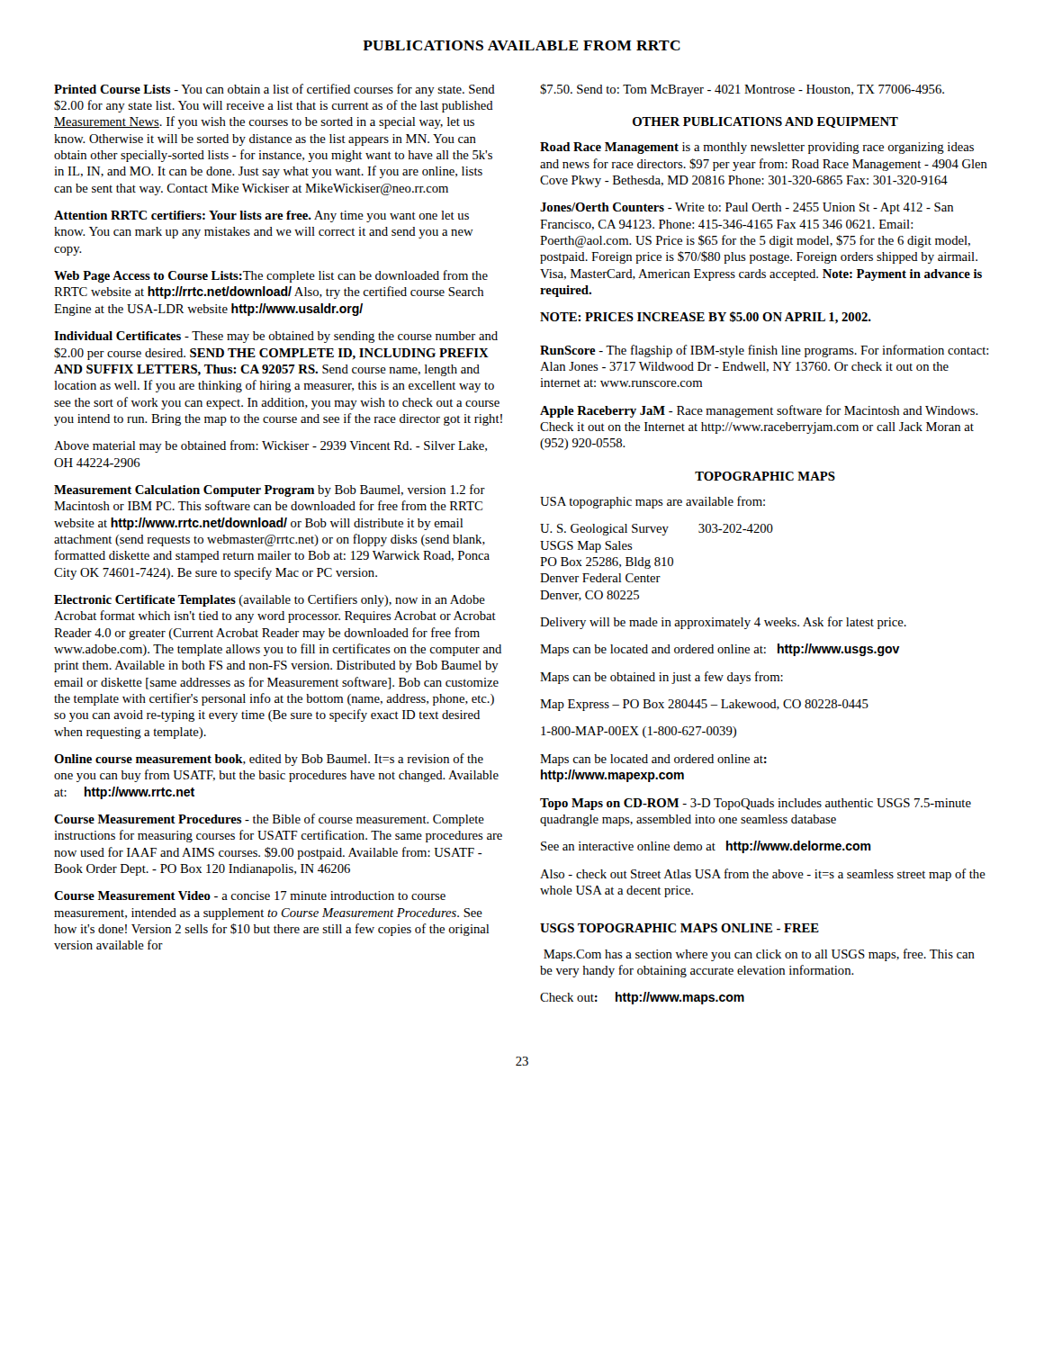PUBLICATIONS AVAILABLE FROM RRTC
Printed Course Lists - You can obtain a list of certified courses for any state. Send $2.00 for any state list. You will receive a list that is current as of the last published Measurement News. If you wish the courses to be sorted in a special way, let us know. Otherwise it will be sorted by distance as the list appears in MN. You can obtain other specially-sorted lists - for instance, you might want to have all the 5k's in IL, IN, and MO. It can be done. Just say what you want. If you are online, lists can be sent that way. Contact Mike Wickiser at MikeWickiser@neo.rr.com
Attention RRTC certifiers: Your lists are free. Any time you want one let us know. You can mark up any mistakes and we will correct it and send you a new copy.
Web Page Access to Course Lists: The complete list can be downloaded from the RRTC website at http://rrtc.net/download/ Also, try the certified course Search Engine at the USA-LDR website http://www.usaldr.org/
Individual Certificates - These may be obtained by sending the course number and $2.00 per course desired. SEND THE COMPLETE ID, INCLUDING PREFIX AND SUFFIX LETTERS, Thus: CA 92057 RS. Send course name, length and location as well. If you are thinking of hiring a measurer, this is an excellent way to see the sort of work you can expect. In addition, you may wish to check out a course you intend to run. Bring the map to the course and see if the race director got it right!
Above material may be obtained from: Wickiser - 2939 Vincent Rd. - Silver Lake, OH 44224-2906
Measurement Calculation Computer Program by Bob Baumel, version 1.2 for Macintosh or IBM PC. This software can be downloaded for free from the RRTC website at http://www.rrtc.net/download/ or Bob will distribute it by email attachment (send requests to webmaster@rrtc.net) or on floppy disks (send blank, formatted diskette and stamped return mailer to Bob at: 129 Warwick Road, Ponca City OK 74601-7424). Be sure to specify Mac or PC version.
Electronic Certificate Templates (available to Certifiers only), now in an Adobe Acrobat format which isn't tied to any word processor. Requires Acrobat or Acrobat Reader 4.0 or greater (Current Acrobat Reader may be downloaded for free from www.adobe.com). The template allows you to fill in certificates on the computer and print them. Available in both FS and non-FS version. Distributed by Bob Baumel by email or diskette [same addresses as for Measurement software]. Bob can customize the template with certifier's personal info at the bottom (name, address, phone, etc.) so you can avoid re-typing it every time (Be sure to specify exact ID text desired when requesting a template).
Online course measurement book, edited by Bob Baumel. It=s a revision of the one you can buy from USATF, but the basic procedures have not changed. Available at: http://www.rrtc.net
Course Measurement Procedures - the Bible of course measurement. Complete instructions for measuring courses for USATF certification. The same procedures are now used for IAAF and AIMS courses. $9.00 postpaid. Available from: USATF - Book Order Dept. - PO Box 120 Indianapolis, IN 46206
Course Measurement Video - a concise 17 minute introduction to course measurement, intended as a supplement to Course Measurement Procedures. See how it's done! Version 2 sells for $10 but there are still a few copies of the original version available for
$7.50. Send to: Tom McBrayer - 4021 Montrose - Houston, TX 77006-4956.
OTHER PUBLICATIONS AND EQUIPMENT
Road Race Management is a monthly newsletter providing race organizing ideas and news for race directors. $97 per year from: Road Race Management - 4904 Glen Cove Pkwy - Bethesda, MD 20816 Phone: 301-320-6865 Fax: 301-320-9164
Jones/Oerth Counters - Write to: Paul Oerth - 2455 Union St - Apt 412 - San Francisco, CA 94123. Phone: 415-346-4165 Fax 415 346 0621. Email: Poerth@aol.com. US Price is $65 for the 5 digit model, $75 for the 6 digit model, postpaid. Foreign price is $70/$80 plus postage. Foreign orders shipped by airmail. Visa, MasterCard, American Express cards accepted. Note: Payment in advance is required.
NOTE: PRICES INCREASE BY $5.00 ON APRIL 1, 2002.
RunScore - The flagship of IBM-style finish line programs. For information contact: Alan Jones - 3717 Wildwood Dr - Endwell, NY 13760. Or check it out on the internet at: www.runscore.com
Apple Raceberry JaM - Race management software for Macintosh and Windows. Check it out on the Internet at http://www.raceberryjam.com or call Jack Moran at (952) 920-0558.
TOPOGRAPHIC MAPS
USA topographic maps are available from:
U. S. Geological Survey 303-202-4200
USGS Map Sales
PO Box 25286, Bldg 810
Denver Federal Center
Denver, CO 80225
Delivery will be made in approximately 4 weeks. Ask for latest price.
Maps can be located and ordered online at: http://www.usgs.gov
Maps can be obtained in just a few days from:
Map Express – PO Box 280445 – Lakewood, CO 80228-0445
1-800-MAP-00EX (1-800-627-0039)
Maps can be located and ordered online at:
http://www.mapexp.com
Topo Maps on CD-ROM - 3-D TopoQuads includes authentic USGS 7.5-minute quadrangle maps, assembled into one seamless database
See an interactive online demo at http://www.delorme.com
Also - check out Street Atlas USA from the above - it=s a seamless street map of the whole USA at a decent price.
USGS TOPOGRAPHIC MAPS ONLINE - FREE
Maps.Com has a section where you can click on to all USGS maps, free. This can be very handy for obtaining accurate elevation information.
Check out: http://www.maps.com
23